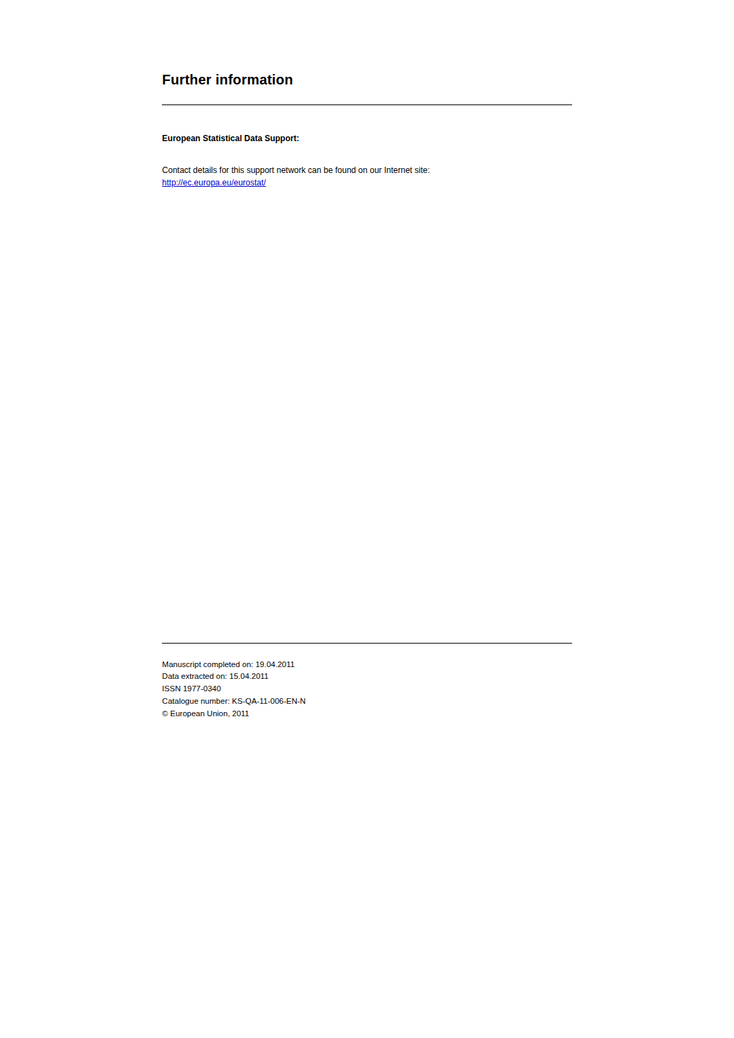Further information
European Statistical Data Support:
Contact details for this support network can be found on our Internet site:
http://ec.europa.eu/eurostat/
Manuscript completed on: 19.04.2011
Data extracted on: 15.04.2011
ISSN 1977-0340
Catalogue number: KS-QA-11-006-EN-N
© European Union, 2011